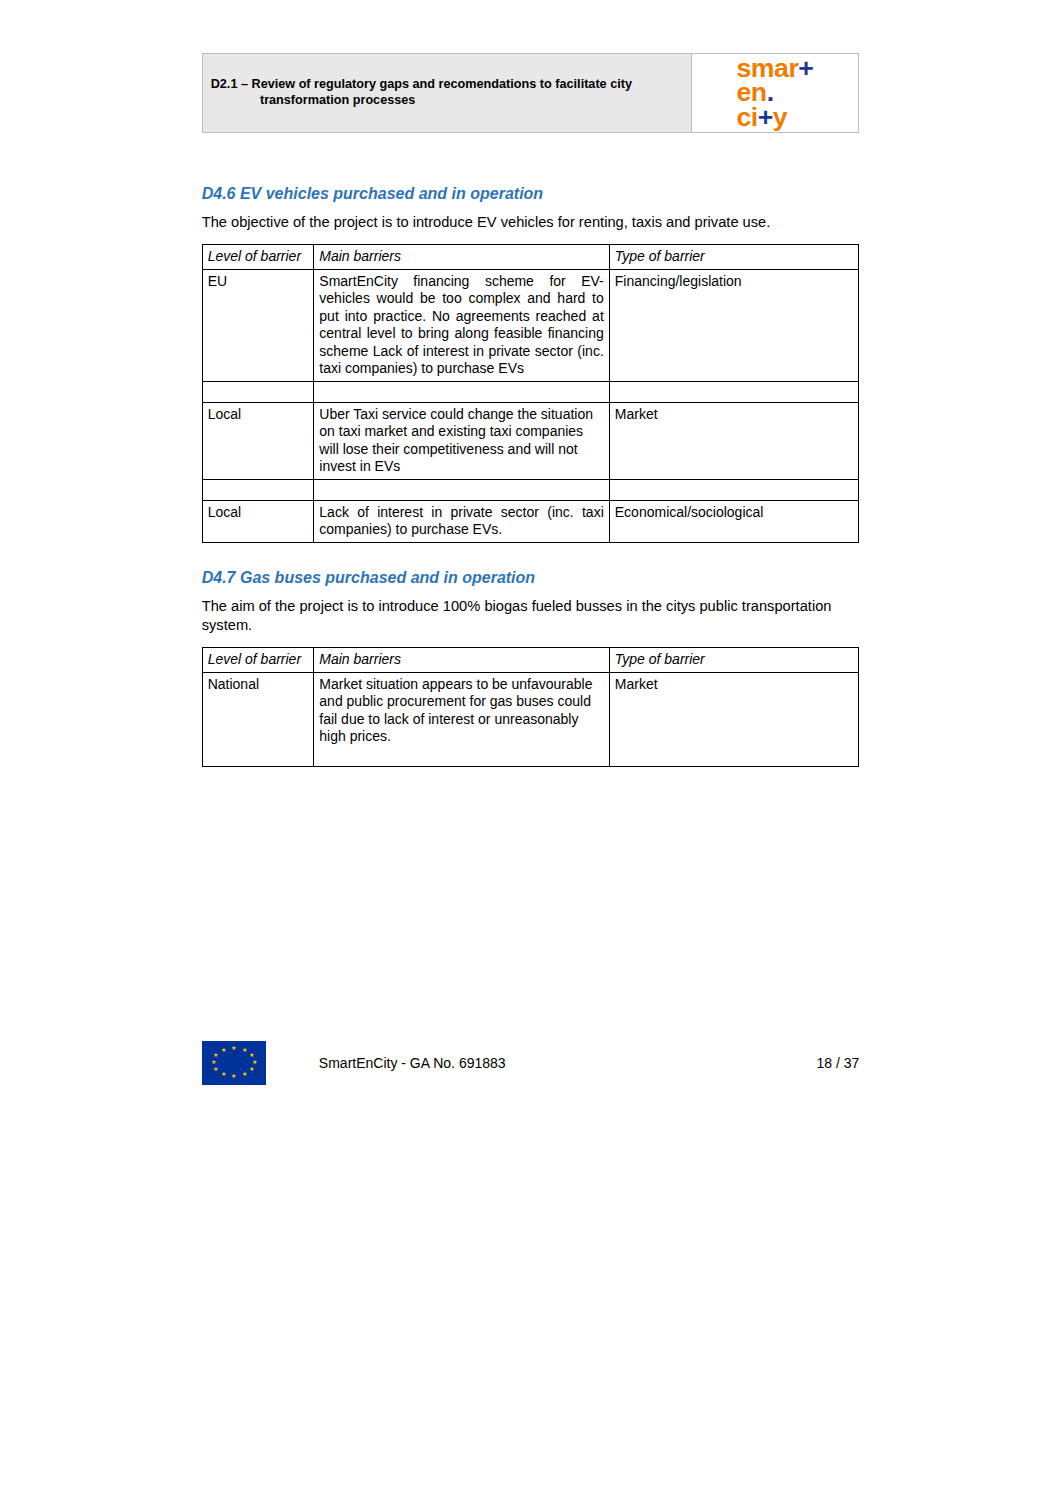D2.1 – Review of regulatory gaps and recomendations to facilitate city
transformation processes
smar+ en. ci+y
D4.6 EV vehicles purchased and in operation
The objective of the project is to introduce EV vehicles for renting, taxis and private use.
| Level of barrier | Main barriers | Type of barrier |
| --- | --- | --- |
| EU | SmartEnCity financing scheme for EV-vehicles would be too complex and hard to put into practice. No agreements reached at central level to bring along feasible financing scheme Lack of interest in private sector (inc. taxi companies) to purchase EVs | Financing/legislation |
| Local | Uber Taxi service could change the situation on taxi market and existing taxi companies will lose their competitiveness and will not invest in EVs | Market |
| Local | Lack of interest in private sector (inc. taxi companies) to purchase EVs. | Economical/sociological |
D4.7 Gas buses purchased and in operation
The aim of the project is to introduce 100% biogas fueled busses in the citys public transportation system.
| Level of barrier | Main barriers | Type of barrier |
| --- | --- | --- |
| National | Market situation appears to be unfavourable and public procurement for gas buses could fail due to lack of interest or unreasonably high prices. | Market |
★ ★ ★ ★ ★ ★ ★ ★ ★ ★ ★ ★
SmartEnCity - GA No. 691883
18 / 37